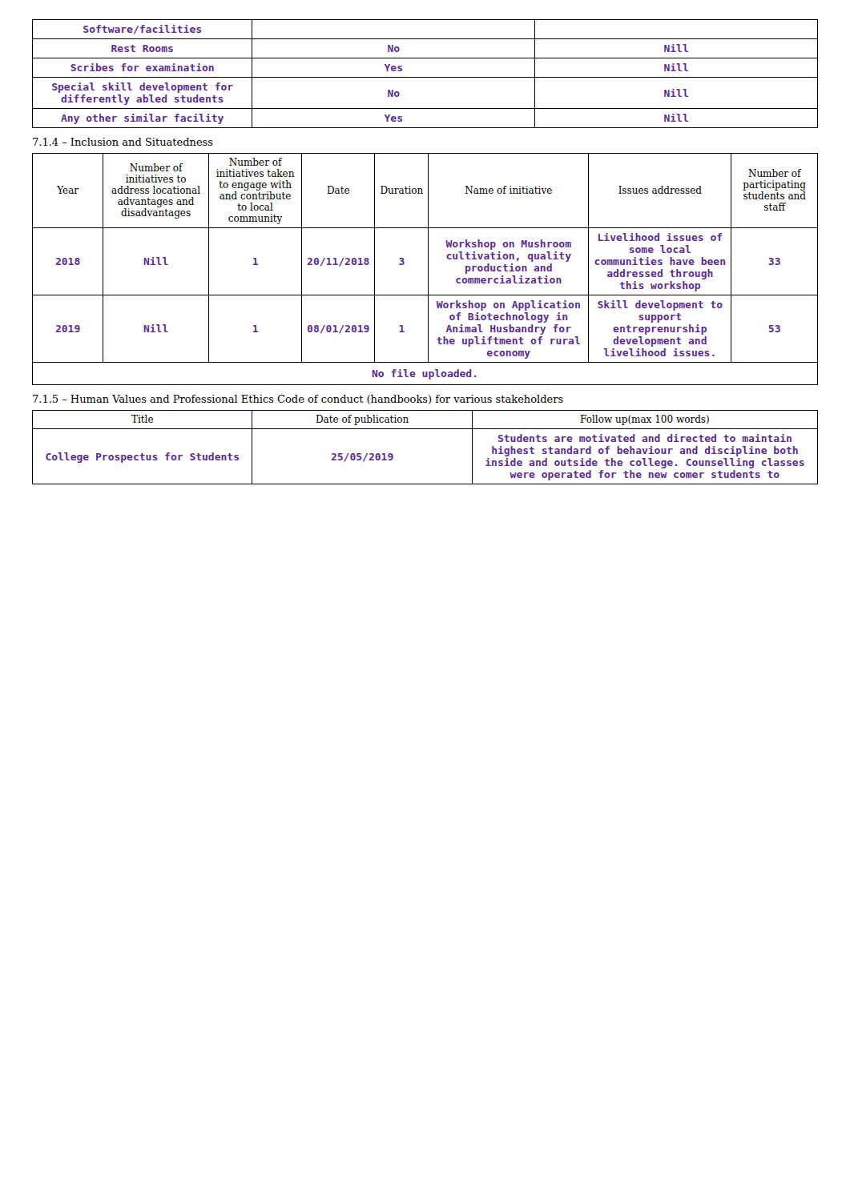| Software/facilities | | |
| Rest Rooms | No | Nill |
| Scribes for examination | Yes | Nill |
| Special skill development for differently abled students | No | Nill |
| Any other similar facility | Yes | Nill |
7.1.4 – Inclusion and Situatedness
| Year | Number of initiatives to address locational advantages and disadvantages | Number of initiatives taken to engage with and contribute to local community | Date | Duration | Name of initiative | Issues addressed | Number of participating students and staff |
| --- | --- | --- | --- | --- | --- | --- | --- |
| 2018 | Nill | 1 | 20/11/2018 | 3 | Workshop on Mushroom cultivation, quality production and commercialization | Livelihood issues of some local communities have been addressed through this workshop | 33 |
| 2019 | Nill | 1 | 08/01/2019 | 1 | Workshop on Application of Biotechnology in Animal Husbandry for the upliftment of rural economy | Skill development to support entreprenurship development and livelihood issues. | 53 |
| No file uploaded. |
7.1.5 – Human Values and Professional Ethics Code of conduct (handbooks) for various stakeholders
| Title | Date of publication | Follow up(max 100 words) |
| --- | --- | --- |
| College Prospectus for Students | 25/05/2019 | Students are motivated and directed to maintain highest standard of behaviour and discipline both inside and outside the college. Counselling classes were operated for the new comer students to |